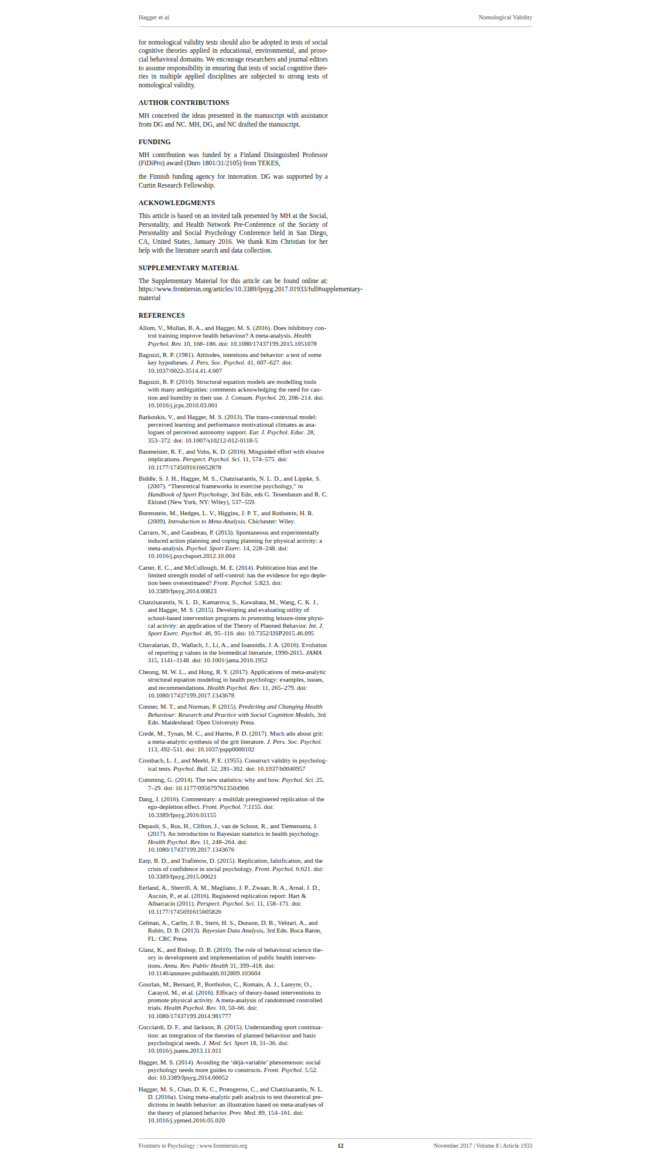Hagger et al.
Nomological Validity
for nomological validity tests should also be adopted in tests of social cognitive theories applied in educational, environmental, and prosocial behavioral domains. We encourage researchers and journal editors to assume responsibility in ensuring that tests of social cognitive theories in multiple applied disciplines are subjected to strong tests of nomological validity.
Author Contributions
MH conceived the ideas presented in the manuscript with assistance from DG and NC. MH, DG, and NC drafted the manuscript.
Funding
MH contribution was funded by a Finland Disinguished Professor (FiDiPro) award (Dnro 1801/31/2105) from TEKES,
the Finnish funding agency for innovation. DG was supported by a Curtin Research Fellowship.
Acknowledgments
This article is based on an invited talk presented by MH at the Social, Personality, and Health Network Pre-Conference of the Society of Personality and Social Psychology Conference held in San Diego, CA, United States, January 2016. We thank Kim Christian for her help with the literature search and data collection.
Supplementary Material
The Supplementary Material for this article can be found online at: https://www.frontiersin.org/articles/10.3389/fpsyg.2017.01933/full#supplementary-material
References
Allom, V., Mullan, B. A., and Hagger, M. S. (2016). Does inhibitory control training improve health behaviour? A meta-analysis. Health Psychol. Rev. 10, 168–186. doi: 10.1080/17437199.2015.1051078
Bagozzi, R. P. (1981). Attitudes, intentions and behavior: a test of some key hypotheses. J. Pers. Soc. Psychol. 41, 607–627. doi: 10.1037/0022-3514.41.4.607
Bagozzi, R. P. (2010). Structural equation models are modelling tools with many ambiguities: comments acknowledging the need for caution and humility in their use. J. Consum. Psychol. 20, 208–214. doi: 10.1016/j.jcps.2010.03.001
Barkoukis, V., and Hagger, M. S. (2013). The trans-contextual model: perceived learning and performance motivational climates as analogues of perceived autonomy support. Eur. J. Psychol. Educ. 28, 353–372. doi: 10.1007/s10212-012-0118-5
Baumeister, R. F., and Vohs, K. D. (2016). Misguided effort with elusive implications. Perspect. Psychol. Sci. 11, 574–575. doi: 10.1177/1745691616652878
Biddle, S. J. H., Hagger, M. S., Chatzisarantis, N. L. D., and Lippke, S. (2007). “Theoretical frameworks in exercise psychology,” in Handbook of Sport Psychology, 3rd Edn, eds G. Tenenbaum and R. C. Eklund (New York, NY: Wiley), 537–559.
Borenstein, M., Hedges, L. V., Higgins, J. P. T., and Rothstein, H. R. (2009). Introduction to Meta-Analysis. Chichester: Wiley.
Carraro, N., and Gaudreau, P. (2013). Spontaneous and experimentally induced action planning and coping planning for physical activity: a meta-analysis. Psychol. Sport Exerc. 14, 228–248. doi: 10.1016/j.psychsport.2012.10.004
Carter, E. C., and McCullough, M. E. (2014). Publication bias and the limited strength model of self-control: has the evidence for ego depletion been overestimated? Front. Psychol. 5:823. doi: 10.3389/fpsyg.2014.00823
Chatzisarantis, N. L. D., Kamarova, S., Kawabata, M., Wang, C. K. J., and Hagger, M. S. (2015). Developing and evaluating utility of school-based intervention programs in promoting leisure-time physical activity: an application of the Theory of Planned Behavior. Int. J. Sport Exerc. Psychol. 46, 95–116. doi: 10.7352/IJSP2015.46.095
Chavalarias, D., Wallach, J., Li, A., and Ioannidis, J. A. (2016). Evolution of reporting p values in the biomedical literature, 1990-2015. JAMA 315, 1141–1148. doi: 10.1001/jama.2016.1952
Cheung, M. W. L., and Hong, R. Y. (2017). Applications of meta-analytic structural equation modeling in health psychology: examples, issues, and recommendations. Health Psychol. Rev. 11, 265–279. doi: 10.1080/17437199.2017.1343678
Conner, M. T., and Norman, P. (2015). Predicting and Changing Health Behaviour: Research and Practice with Social Cognition Models, 3rd Edn. Maidenhead: Open University Press.
Credé, M., Tynan, M. C., and Harms, P. D. (2017). Much ado about grit: a meta-analytic synthesis of the grit literature. J. Pers. Soc. Psychol. 113, 492–511. doi: 10.1037/pspp0000102
Cronbach, L. J., and Meehl, P. E. (1955). Construct validity in psychological tests. Psychol. Bull. 52, 281–302. doi: 10.1037/h0040957
Cumming, G. (2014). The new statistics: why and how. Psychol. Sci. 25, 7–29. doi: 10.1177/0956797613504966
Dang, J. (2016). Commentary: a multilab preregistered replication of the ego-depletion effect. Front. Psychol. 7:1155. doi: 10.3389/fpsyg.2016.01155
Depaoli, S., Rus, H., Clifton, J., van de Schoot, R., and Tiemensma, J. (2017). An introduction to Bayesian statistics in health psychology. Health Psychol. Rev. 11, 248–264. doi: 10.1080/17437199.2017.1343676
Earp, B. D., and Trafimow, D. (2015). Replication, falsification, and the crisis of confidence in social psychology. Front. Psychol. 6:621. doi: 10.3389/fpsyg.2015.00621
Eerland, A., Sherrill, A. M., Magliano, J. P., Zwaan, R. A., Arnal, J. D., Aucoin, P., et al. (2016). Registered replication report: Hart & Albarracín (2011). Perspect. Psychol. Sci. 11, 158–171. doi: 10.1177/1745691615605826
Gelman, A., Carlin, J. B., Stern, H. S., Dunson, D. B., Vehtari, A., and Rubin, D. B. (2013). Bayesian Data Analysis, 3rd Edn. Boca Raton, FL: CRC Press.
Glanz, K., and Bishop, D. B. (2010). The role of behavioral science theory in development and implementation of public health interventions. Annu. Rev. Public Health 31, 399–418. doi: 10.1146/annurev.publhealth.012809.103604
Gourlan, M., Bernard, P., Bortholon, C., Romain, A. J., Lareyre, O., Carayol, M., et al. (2016). Efficacy of theory-based interventions to promote physical activity. A meta-analysis of randomised controlled trials. Health Psychol. Rev. 10, 50–66. doi: 10.1080/17437199.2014.981777
Gucciardi, D. F., and Jackson, B. (2015). Understanding sport continuation: an integration of the theories of planned behaviour and basic psychological needs. J. Med. Sci. Sport 18, 31–36. doi: 10.1016/j.jsams.2013.11.011
Hagger, M. S. (2014). Avoiding the ‘déjà-variable’ phenomenon: social psychology needs more guides to constructs. Front. Psychol. 5:52. doi: 10.3389/fpsyg.2014.00052
Hagger, M. S., Chan, D. K. C., Protogerou, C., and Chatzisarantis, N. L. D. (2016a). Using meta-analytic path analysis to test theoretical predictions in health behavior: an illustration based on meta-analyses of the theory of planned behavior. Prev. Med. 89, 154–161. doi: 10.1016/j.ypmed.2016.05.020
Frontiers in Psychology | www.frontiersin.org
12
November 2017 | Volume 8 | Article 1933